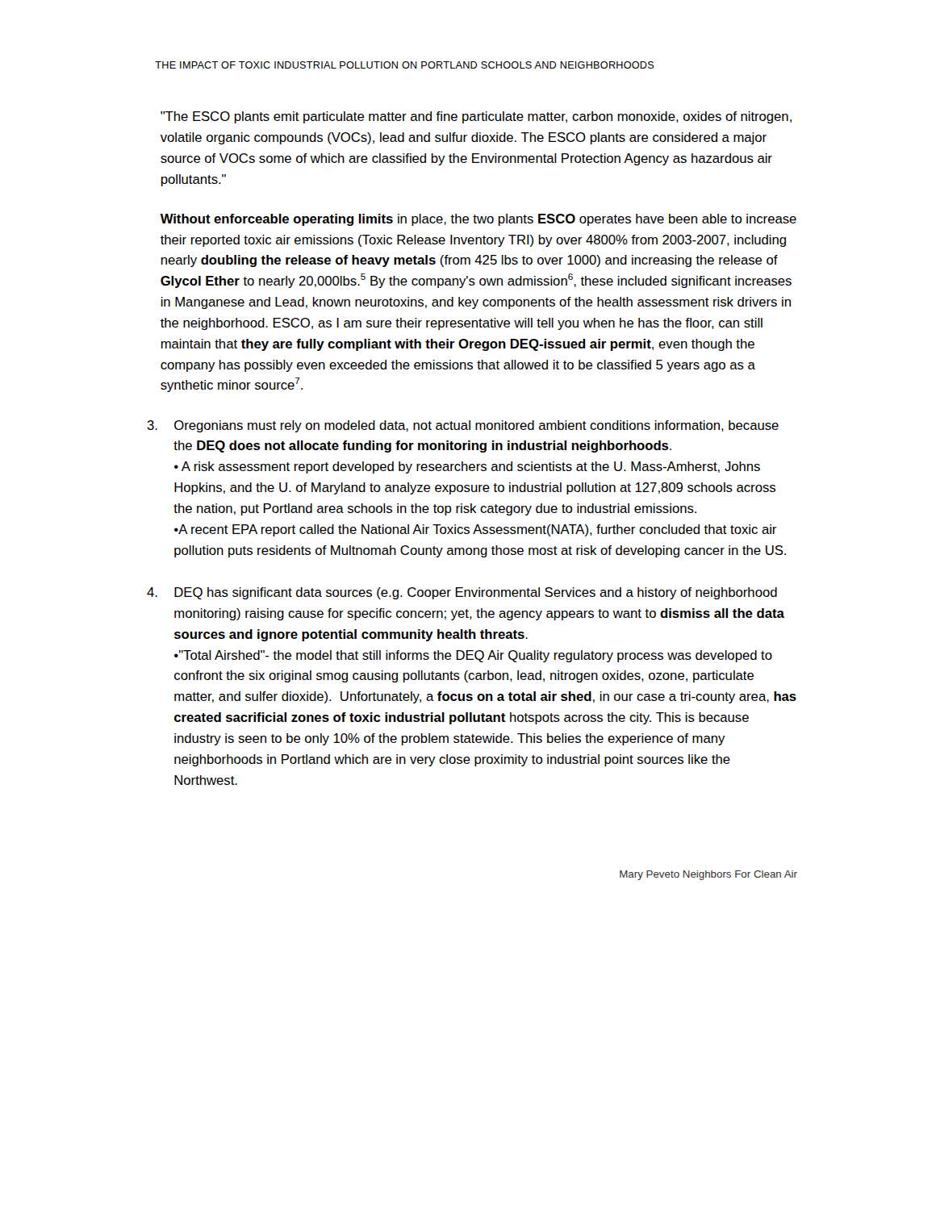THE IMPACT OF TOXIC INDUSTRIAL POLLUTION ON PORTLAND SCHOOLS AND NEIGHBORHOODS
"The ESCO plants emit particulate matter and fine particulate matter, carbon monoxide, oxides of nitrogen, volatile organic compounds (VOCs), lead and sulfur dioxide. The ESCO plants are considered a major source of VOCs some of which are classified by the Environmental Protection Agency as hazardous air pollutants."
Without enforceable operating limits in place, the two plants ESCO operates have been able to increase their reported toxic air emissions (Toxic Release Inventory TRI) by over 4800% from 2003-2007, including nearly doubling the release of heavy metals (from 425 lbs to over 1000) and increasing the release of Glycol Ether to nearly 20,000lbs.5 By the company's own admission6, these included significant increases in Manganese and Lead, known neurotoxins, and key components of the health assessment risk drivers in the neighborhood. ESCO, as I am sure their representative will tell you when he has the floor, can still maintain that they are fully compliant with their Oregon DEQ-issued air permit, even though the company has possibly even exceeded the emissions that allowed it to be classified 5 years ago as a synthetic minor source7.
Oregonians must rely on modeled data, not actual monitored ambient conditions information, because the DEQ does not allocate funding for monitoring in industrial neighborhoods.
• A risk assessment report developed by researchers and scientists at the U. Mass-Amherst, Johns Hopkins, and the U. of Maryland to analyze exposure to industrial pollution at 127,809 schools across the nation, put Portland area schools in the top risk category due to industrial emissions. •A recent EPA report called the National Air Toxics Assessment(NATA), further concluded that toxic air pollution puts residents of Multnomah County among those most at risk of developing cancer in the US.
DEQ has significant data sources (e.g. Cooper Environmental Services and a history of neighborhood monitoring) raising cause for specific concern; yet, the agency appears to want to dismiss all the data sources and ignore potential community health threats.
•"Total Airshed"- the model that still informs the DEQ Air Quality regulatory process was developed to confront the six original smog causing pollutants (carbon, lead, nitrogen oxides, ozone, particulate matter, and sulfer dioxide). Unfortunately, a focus on a total air shed, in our case a tri-county area, has created sacrificial zones of toxic industrial pollutant hotspots across the city. This is because industry is seen to be only 10% of the problem statewide. This belies the experience of many neighborhoods in Portland which are in very close proximity to industrial point sources like the Northwest.
Mary Peveto Neighbors For Clean Air